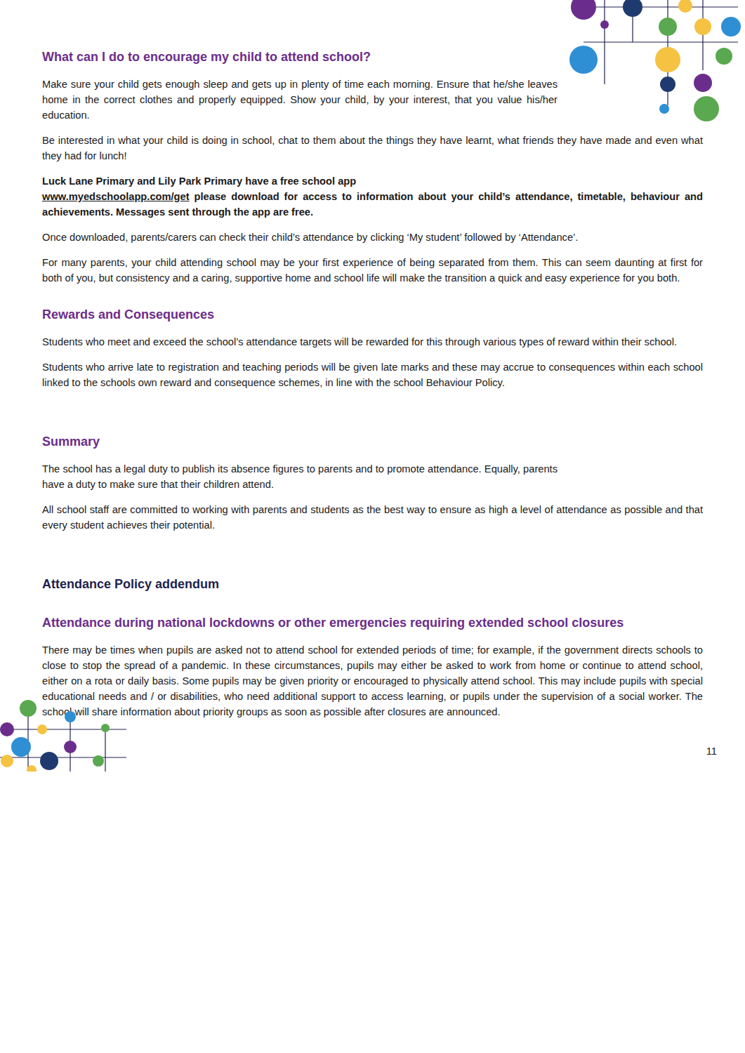What can I do to encourage my child to attend school?
Make sure your child gets enough sleep and gets up in plenty of time each morning. Ensure that he/she leaves home in the correct clothes and properly equipped. Show your child, by your interest, that you value his/her education.
Be interested in what your child is doing in school, chat to them about the things they have learnt, what friends they have made and even what they had for lunch!
Luck Lane Primary and Lily Park Primary have a free school app
www.myedschoolapp.com/get please download for access to information about your child’s attendance, timetable, behaviour and achievements. Messages sent through the app are free.
Once downloaded, parents/carers can check their child’s attendance by clicking ‘My student’ followed by ‘Attendance’.
For many parents, your child attending school may be your first experience of being separated from them. This can seem daunting at first for both of you, but consistency and a caring, supportive home and school life will make the transition a quick and easy experience for you both.
Rewards and Consequences
Students who meet and exceed the school’s attendance targets will be rewarded for this through various types of reward within their school.
Students who arrive late to registration and teaching periods will be given late marks and these may accrue to consequences within each school linked to the schools own reward and consequence schemes, in line with the school Behaviour Policy.
Summary
The school has a legal duty to publish its absence figures to parents and to promote attendance. Equally, parents have a duty to make sure that their children attend.
All school staff are committed to working with parents and students as the best way to ensure as high a level of attendance as possible and that every student achieves their potential.
Attendance Policy addendum
Attendance during national lockdowns or other emergencies requiring extended school closures
There may be times when pupils are asked not to attend school for extended periods of time; for example, if the government directs schools to close to stop the spread of a pandemic. In these circumstances, pupils may either be asked to work from home or continue to attend school, either on a rota or daily basis. Some pupils may be given priority or encouraged to physically attend school. This may include pupils with special educational needs and / or disabilities, who need additional support to access learning, or pupils under the supervision of a social worker. The school will share information about priority groups as soon as possible after closures are announced.
11